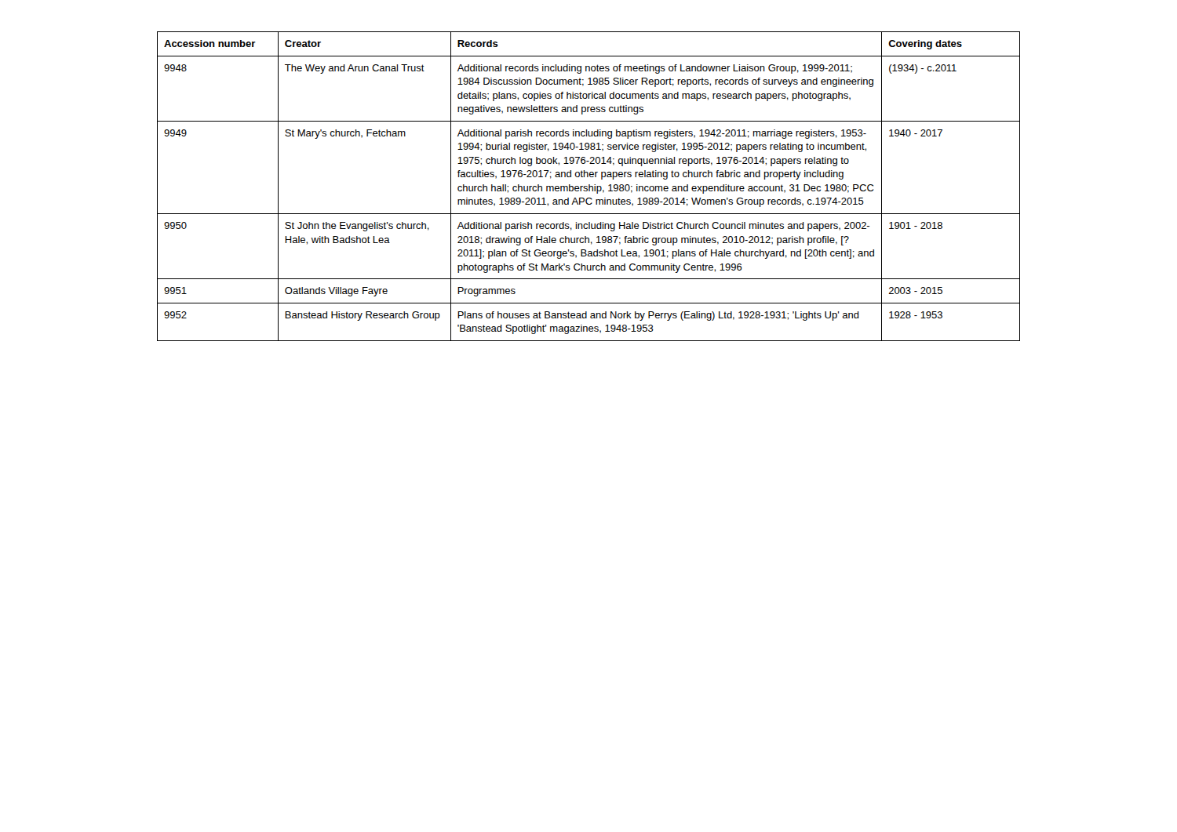| Accession number | Creator | Records | Covering dates |
| --- | --- | --- | --- |
| 9948 | The Wey and Arun Canal Trust | Additional records including notes of meetings of Landowner Liaison Group, 1999-2011; 1984 Discussion Document; 1985 Slicer Report; reports, records of surveys and engineering details; plans, copies of historical documents and maps, research papers, photographs, negatives, newsletters and press cuttings | (1934) - c.2011 |
| 9949 | St Mary's church, Fetcham | Additional parish records including baptism registers, 1942-2011; marriage registers, 1953-1994; burial register, 1940-1981; service register, 1995-2012; papers relating to incumbent, 1975; church log book, 1976-2014; quinquennial reports, 1976-2014; papers relating to faculties, 1976-2017; and other papers relating to church fabric and property including church hall; church membership, 1980; income and expenditure account, 31 Dec 1980; PCC minutes, 1989-2011, and APC minutes, 1989-2014; Women's Group records, c.1974-2015 | 1940 - 2017 |
| 9950 | St John the Evangelist's church, Hale, with Badshot Lea | Additional parish records, including Hale District Church Council minutes and papers, 2002-2018; drawing of Hale church, 1987; fabric group minutes, 2010-2012; parish profile, [?2011]; plan of St George's, Badshot Lea, 1901; plans of Hale churchyard, nd [20th cent]; and photographs of St Mark's Church and Community Centre, 1996 | 1901 - 2018 |
| 9951 | Oatlands Village Fayre | Programmes | 2003 - 2015 |
| 9952 | Banstead History Research Group | Plans of houses at Banstead and Nork by Perrys (Ealing) Ltd, 1928-1931; 'Lights Up' and 'Banstead Spotlight' magazines, 1948-1953 | 1928 - 1953 |